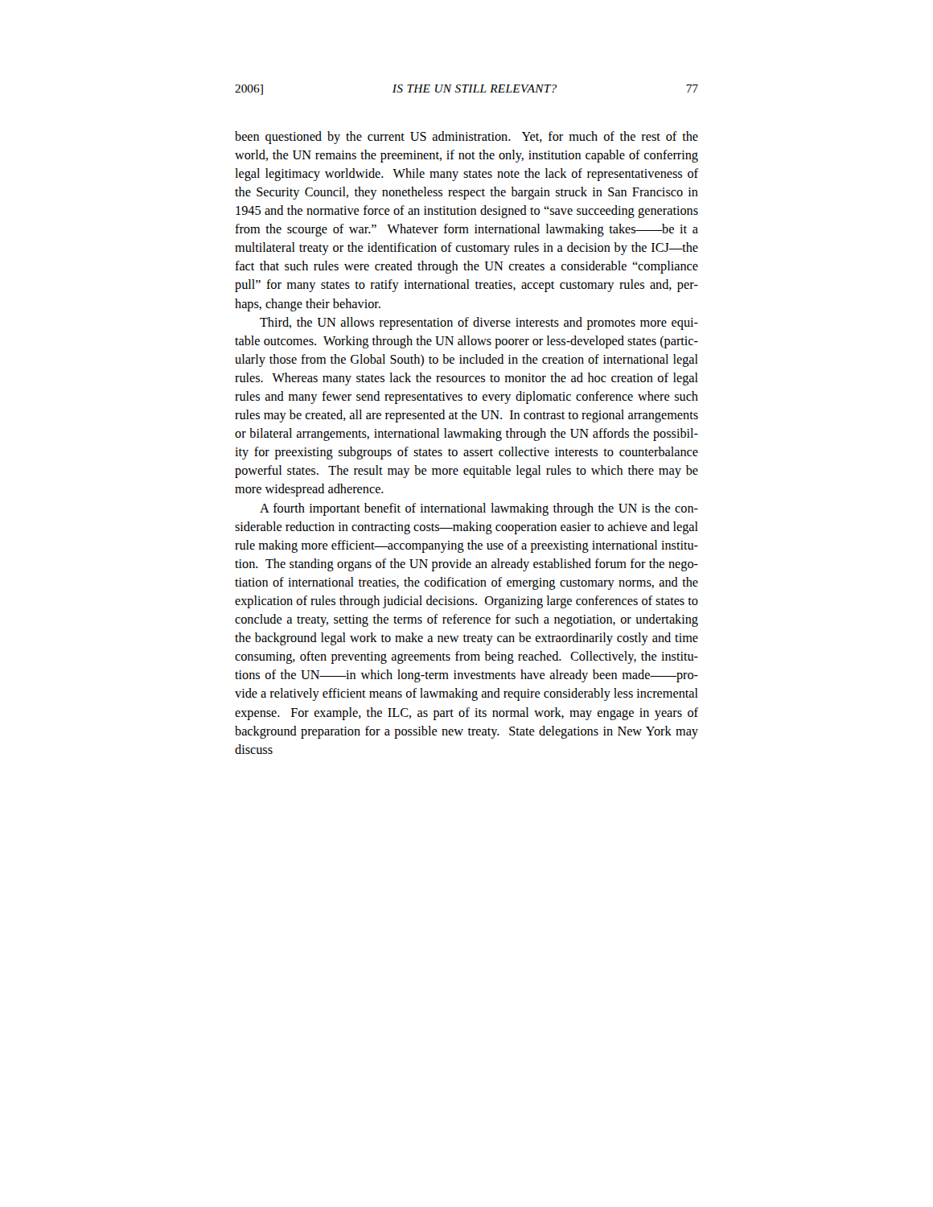2006] IS THE UN STILL RELEVANT? 77
been questioned by the current US administration. Yet, for much of the rest of the world, the UN remains the preeminent, if not the only, institution capable of conferring legal legitimacy worldwide. While many states note the lack of representativeness of the Security Council, they nonetheless respect the bargain struck in San Francisco in 1945 and the normative force of an institution designed to “save succeeding generations from the scourge of war.” Whatever form international lawmaking takes——be it a multilateral treaty or the identification of customary rules in a decision by the ICJ—the fact that such rules were created through the UN creates a considerable “compliance pull” for many states to ratify international treaties, accept customary rules and, perhaps, change their behavior.
Third, the UN allows representation of diverse interests and promotes more equitable outcomes. Working through the UN allows poorer or less-developed states (particularly those from the Global South) to be included in the creation of international legal rules. Whereas many states lack the resources to monitor the ad hoc creation of legal rules and many fewer send representatives to every diplomatic conference where such rules may be created, all are represented at the UN. In contrast to regional arrangements or bilateral arrangements, international lawmaking through the UN affords the possibility for preexisting subgroups of states to assert collective interests to counterbalance powerful states. The result may be more equitable legal rules to which there may be more widespread adherence.
A fourth important benefit of international lawmaking through the UN is the considerable reduction in contracting costs—making cooperation easier to achieve and legal rule making more efficient—accompanying the use of a preexisting international institution. The standing organs of the UN provide an already established forum for the negotiation of international treaties, the codification of emerging customary norms, and the explication of rules through judicial decisions. Organizing large conferences of states to conclude a treaty, setting the terms of reference for such a negotiation, or undertaking the background legal work to make a new treaty can be extraordinarily costly and time consuming, often preventing agreements from being reached. Collectively, the institutions of the UN——in which long-term investments have already been made——provide a relatively efficient means of lawmaking and require considerably less incremental expense. For example, the ILC, as part of its normal work, may engage in years of background preparation for a possible new treaty. State delegations in New York may discuss